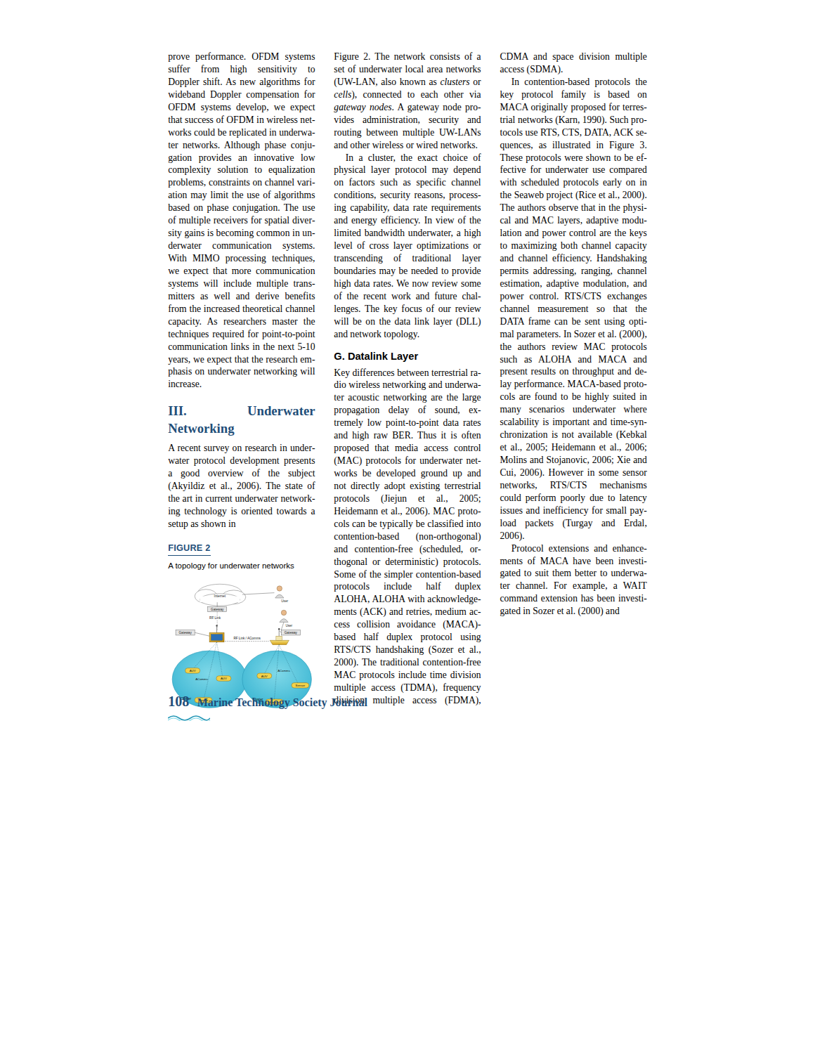prove performance. OFDM systems suffer from high sensitivity to Doppler shift. As new algorithms for wideband Doppler compensation for OFDM systems develop, we expect that success of OFDM in wireless networks could be replicated in underwater networks. Although phase conjugation provides an innovative low complexity solution to equalization problems, constraints on channel variation may limit the use of algorithms based on phase conjugation. The use of multiple receivers for spatial diversity gains is becoming common in underwater communication systems. With MIMO processing techniques, we expect that more communication systems will include multiple transmitters as well and derive benefits from the increased theoretical channel capacity. As researchers master the techniques required for point-to-point communication links in the next 5-10 years, we expect that the research emphasis on underwater networking will increase.
III. Underwater Networking
A recent survey on research in underwater protocol development presents a good overview of the subject (Akyildiz et al., 2006). The state of the art in current underwater networking technology is oriented towards a setup as shown in
FIGURE 2
A topology for underwater networks
Internet User Gateway RF Link User Gateway Gateway RF Link / AComms AUV AUV AComms Sensor Cluster AUV AComms Sensor Sensor Cluster
Figure 2. The network consists of a set of underwater local area networks (UW-LAN, also known as clusters or cells), connected to each other via gateway nodes. A gateway node provides administration, security and routing between multiple UW-LANs and other wireless or wired networks.
In a cluster, the exact choice of physical layer protocol may depend on factors such as specific channel conditions, security reasons, processing capability, data rate requirements and energy efficiency. In view of the limited bandwidth underwater, a high level of cross layer optimizations or transcending of traditional layer boundaries may be needed to provide high data rates. We now review some of the recent work and future challenges. The key focus of our review will be on the data link layer (DLL) and network topology.
G. Datalink Layer
Key differences between terrestrial radio wireless networking and underwater acoustic networking are the large propagation delay of sound, extremely low point-to-point data rates and high raw BER. Thus it is often proposed that media access control (MAC) protocols for underwater networks be developed ground up and not directly adopt existing terrestrial protocols (Jiejun et al., 2005; Heidemann et al., 2006). MAC protocols can be typically be classified into contention-based (non-orthogonal) and contention-free (scheduled, orthogonal or deterministic) protocols. Some of the simpler contention-based protocols include half duplex ALOHA, ALOHA with acknowledgements (ACK) and retries, medium access collision avoidance (MACA)-based half duplex protocol using RTS/CTS handshaking (Sozer et al., 2000). The traditional contention-free MAC protocols include time division multiple access (TDMA), frequency division multiple access (FDMA), CDMA and space division multiple access (SDMA).
In contention-based protocols the key protocol family is based on MACA originally proposed for terrestrial networks (Karn, 1990). Such protocols use RTS, CTS, DATA, ACK sequences, as illustrated in Figure 3. These protocols were shown to be effective for underwater use compared with scheduled protocols early on in the Seaweb project (Rice et al., 2000). The authors observe that in the physical and MAC layers, adaptive modulation and power control are the keys to maximizing both channel capacity and channel efficiency. Handshaking permits addressing, ranging, channel estimation, adaptive modulation, and power control. RTS/CTS exchanges channel measurement so that the DATA frame can be sent using optimal parameters. In Sozer et al. (2000), the authors review MAC protocols such as ALOHA and MACA and present results on throughput and delay performance. MACA-based protocols are found to be highly suited in many scenarios underwater where scalability is important and time-synchronization is not available (Kebkal et al., 2005; Heidemann et al., 2006; Molins and Stojanovic, 2006; Xie and Cui, 2006). However in some sensor networks, RTS/CTS mechanisms could perform poorly due to latency issues and inefficiency for small payload packets (Turgay and Erdal, 2006).
Protocol extensions and enhancements of MACA have been investigated to suit them better to underwater channel. For example, a WAIT command extension has been investigated in Sozer et al. (2000) and
108 Marine Technology Society Journal